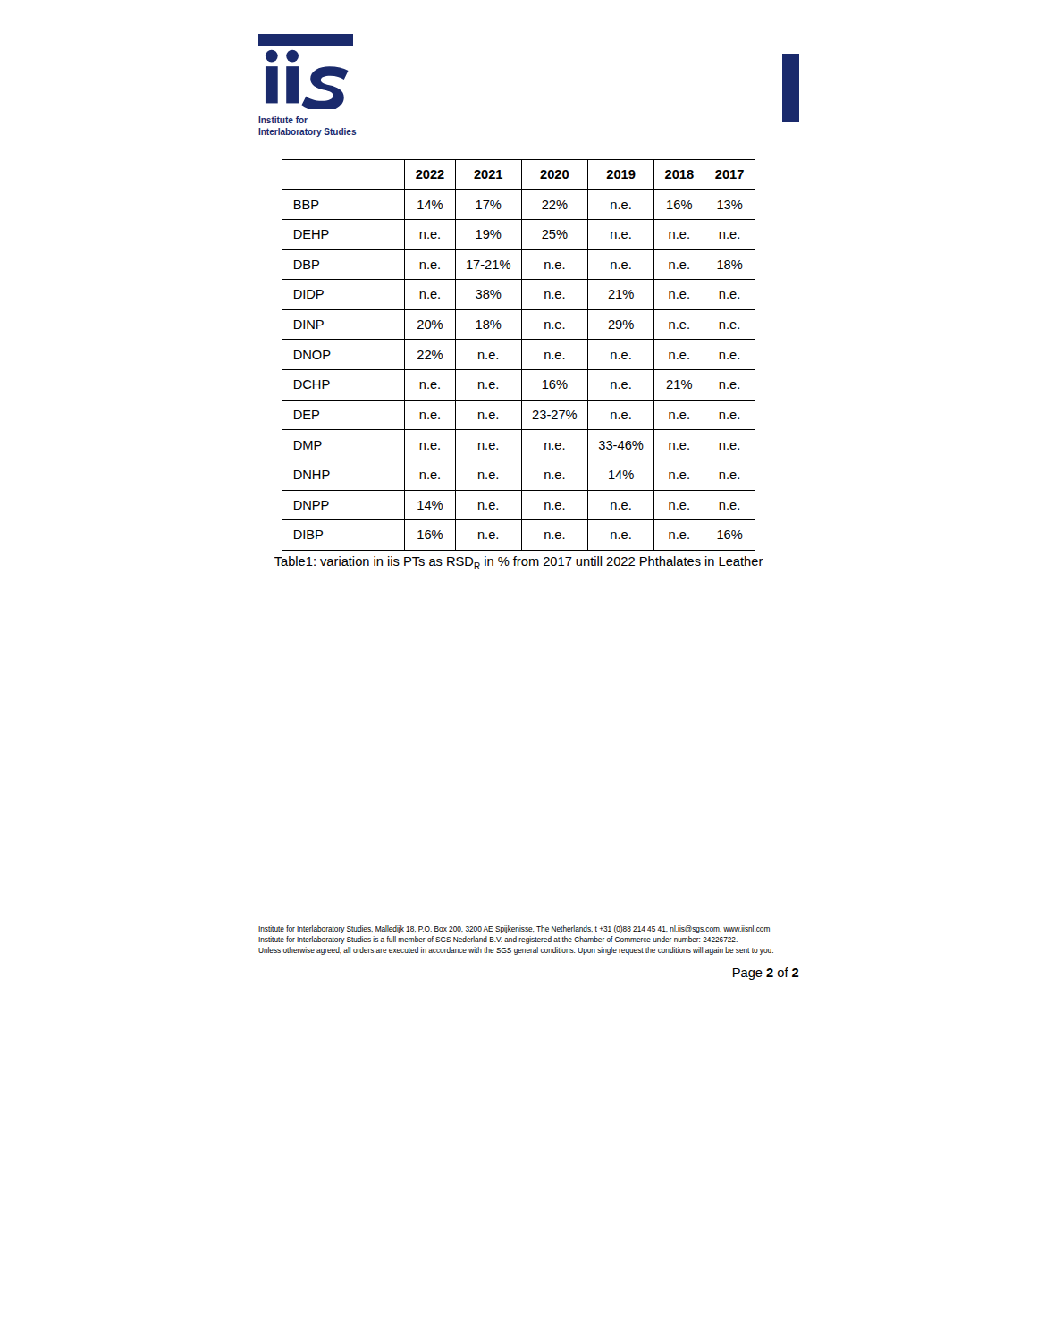Institute for
Interlaboratory Studies
| | 2022 | 2021 | 2020 | 2019 | 2018 | 2017 |
| --- | --- | --- | --- | --- | --- | --- |
| BBP | 14% | 17% | 22% | n.e. | 16% | 13% |
| DEHP | n.e. | 19% | 25% | n.e. | n.e. | n.e. |
| DBP | n.e. | 17-21% | n.e. | n.e. | n.e. | 18% |
| DIDP | n.e. | 38% | n.e. | 21% | n.e. | n.e. |
| DINP | 20% | 18% | n.e. | 29% | n.e. | n.e. |
| DNOP | 22% | n.e. | n.e. | n.e. | n.e. | n.e. |
| DCHP | n.e. | n.e. | 16% | n.e. | 21% | n.e. |
| DEP | n.e. | n.e. | 23-27% | n.e. | n.e. | n.e. |
| DMP | n.e. | n.e. | n.e. | 33-46% | n.e. | n.e. |
| DNHP | n.e. | n.e. | n.e. | 14% | n.e. | n.e. |
| DNPP | 14% | n.e. | n.e. | n.e. | n.e. | n.e. |
| DIBP | 16% | n.e. | n.e. | n.e. | n.e. | 16% |
Table1: variation in iis PTs as RSDR in % from 2017 untill 2022 Phthalates in Leather
Institute for Interlaboratory Studies, Malledijk 18, P.O. Box 200, 3200 AE Spijkenisse, The Netherlands, t +31 (0)88 214 45 41, nl.iis@sgs.com, www.iisnl.com
Institute for Interlaboratory Studies is a full member of SGS Nederland B.V. and registered at the Chamber of Commerce under number: 24226722.
Unless otherwise agreed, all orders are executed in accordance with the SGS general conditions. Upon single request the conditions will again be sent to you.
Page 2 of 2